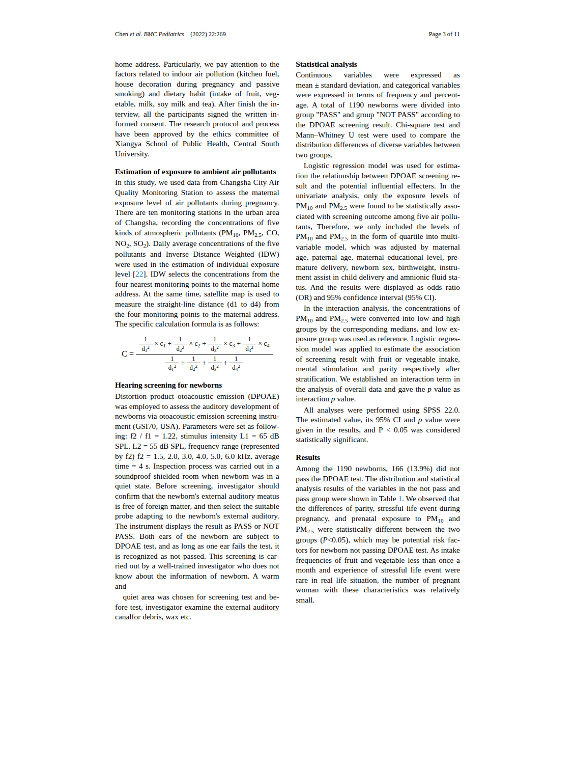Chen et al. BMC Pediatrics (2022) 22:269
Page 3 of 11
home address. Particularly, we pay attention to the factors related to indoor air pollution (kitchen fuel, house decoration during pregnancy and passive smoking) and dietary habit (intake of fruit, vegetable, milk, soy milk and tea). After finish the interview, all the participants signed the written informed consent. The research protocol and process have been approved by the ethics committee of Xiangya School of Public Health, Central South University.
Estimation of exposure to ambient air pollutants
In this study, we used data from Changsha City Air Quality Monitoring Station to assess the maternal exposure level of air pollutants during pregnancy. There are ten monitoring stations in the urban area of Changsha, recording the concentrations of five kinds of atmospheric pollutants (PM10, PM2.5, CO, NO2, SO2). Daily average concentrations of the five pollutants and Inverse Distance Weighted (IDW) were used in the estimation of individual exposure level [22]. IDW selects the concentrations from the four nearest monitoring points to the maternal home address. At the same time, satellite map is used to measure the straight-line distance (d1 to d4) from the four monitoring points to the maternal address. The specific calculation formula is as follows:
C = 1 d12 × c1 + 1 d22 × c2 + 1 d32 × c3 + 1 d42 × c4 1 d12 + 1 d22 + 1 d32 + 1 d42
Hearing screening for newborns
Distortion product otoacoustic emission (DPOAE) was employed to assess the auditory development of newborns via otoacoustic emission screening instrument (GSI70, USA). Parameters were set as following: f2 / f1 = 1.22, stimulus intensity L1 = 65 dB SPL, L2 = 55 dB SPL, frequency range (represented by f2) f2 = 1.5, 2.0, 3.0, 4.0, 5.0, 6.0 kHz, average time = 4 s. Inspection process was carried out in a soundproof shielded room when newborn was in a quiet state. Before screening, investigator should confirm that the newborn's external auditory meatus is free of foreign matter, and then select the suitable probe adapting to the newborn's external auditory. The instrument displays the result as PASS or NOT PASS. Both ears of the newborn are subject to DPOAE test, and as long as one ear fails the test, it is recognized as not passed. This screening is carried out by a well-trained investigator who does not know about the information of newborn. A warm and
quiet area was chosen for screening test and before test, investigator examine the external auditory canalfor debris, wax etc.
Statistical analysis
Continuous variables were expressed as mean ± standard deviation, and categorical variables were expressed in terms of frequency and percentage. A total of 1190 newborns were divided into group "PASS" and group "NOT PASS" according to the DPOAE screening result. Chi-square test and Mann–Whitney U test were used to compare the distribution differences of diverse variables between two groups.
Logistic regression model was used for estimation the relationship between DPOAE screening result and the potential influential effecters. In the univariate analysis, only the exposure levels of PM10 and PM2.5 were found to be statistically associated with screening outcome among five air pollutants, Therefore, we only included the levels of PM10 and PM2.5 in the form of quartile into multivariable model, which was adjusted by maternal age, paternal age, maternal educational level, premature delivery, newborn sex, birthweight, instrument assist in child delivery and amnionic fluid status. And the results were displayed as odds ratio (OR) and 95% confidence interval (95% CI).
In the interaction analysis, the concentrations of PM10 and PM2.5 were converted into low and high groups by the corresponding medians, and low exposure group was used as reference. Logistic regression model was applied to estimate the association of screening result with fruit or vegetable intake, mental stimulation and parity respectively after stratification. We established an interaction term in the analysis of overall data and gave the p value as interaction p value.
All analyses were performed using SPSS 22.0. The estimated value, its 95% CI and p value were given in the results, and P < 0.05 was considered statistically significant.
Results
Among the 1190 newborns, 166 (13.9%) did not pass the DPOAE test. The distribution and statistical analysis results of the variables in the not pass and pass group were shown in Table 1. We observed that the differences of parity, stressful life event during pregnancy, and prenatal exposure to PM10 and PM2.5 were statistically different between the two groups (P<0.05), which may be potential risk factors for newborn not passing DPOAE test. As intake frequencies of fruit and vegetable less than once a month and experience of stressful life event were rare in real life situation, the number of pregnant woman with these characteristics was relatively small.